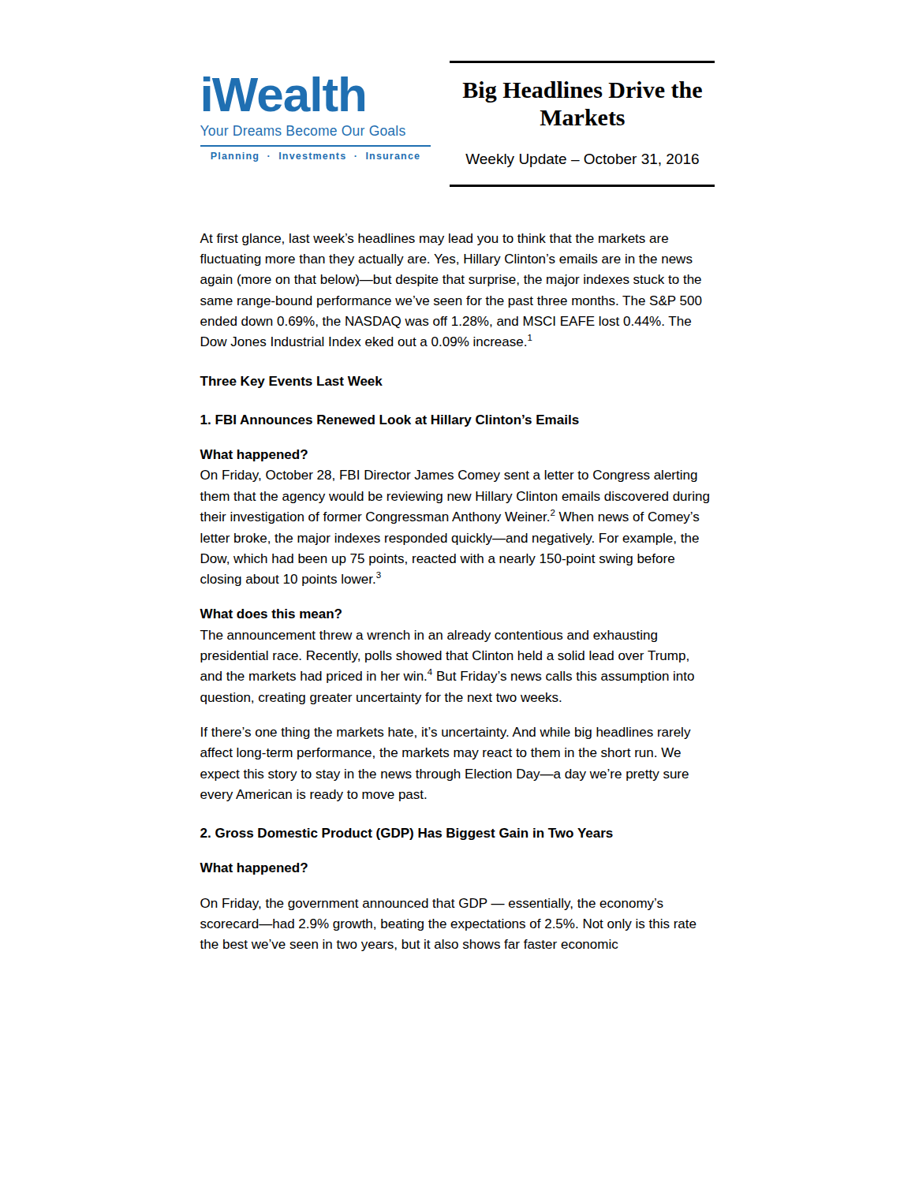iWealth
Your Dreams Become Our Goals
Planning · Investments · Insurance
Big Headlines Drive the Markets
Weekly Update – October 31, 2016
At first glance, last week’s headlines may lead you to think that the markets are fluctuating more than they actually are. Yes, Hillary Clinton’s emails are in the news again (more on that below)—but despite that surprise, the major indexes stuck to the same range-bound performance we’ve seen for the past three months. The S&P 500 ended down 0.69%, the NASDAQ was off 1.28%, and MSCI EAFE lost 0.44%. The Dow Jones Industrial Index eked out a 0.09% increase.1
Three Key Events Last Week
1. FBI Announces Renewed Look at Hillary Clinton’s Emails
What happened?
On Friday, October 28, FBI Director James Comey sent a letter to Congress alerting them that the agency would be reviewing new Hillary Clinton emails discovered during their investigation of former Congressman Anthony Weiner.2 When news of Comey’s letter broke, the major indexes responded quickly—and negatively. For example, the Dow, which had been up 75 points, reacted with a nearly 150-point swing before closing about 10 points lower.3
What does this mean?
The announcement threw a wrench in an already contentious and exhausting presidential race. Recently, polls showed that Clinton held a solid lead over Trump, and the markets had priced in her win.4 But Friday’s news calls this assumption into question, creating greater uncertainty for the next two weeks.
If there’s one thing the markets hate, it’s uncertainty. And while big headlines rarely affect long-term performance, the markets may react to them in the short run. We expect this story to stay in the news through Election Day—a day we’re pretty sure every American is ready to move past.
2. Gross Domestic Product (GDP) Has Biggest Gain in Two Years
What happened?
On Friday, the government announced that GDP — essentially, the economy’s scorecard—had 2.9% growth, beating the expectations of 2.5%. Not only is this rate the best we’ve seen in two years, but it also shows far faster economic